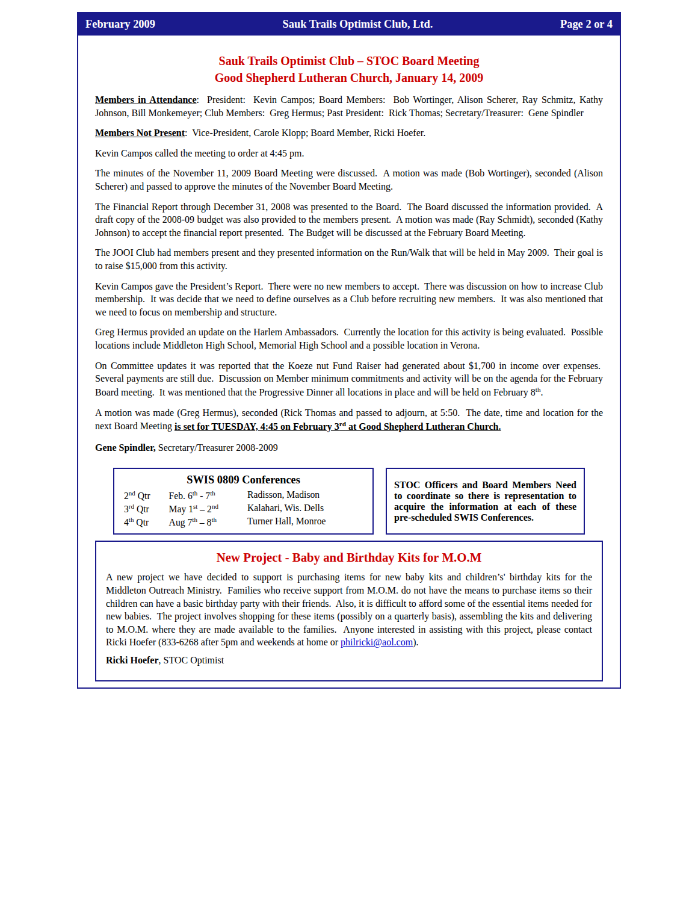February 2009 Sauk Trails Optimist Club, Ltd. Page 2 or 4
Sauk Trails Optimist Club – STOC Board Meeting
Good Shepherd Lutheran Church, January 14, 2009
Members in Attendance: President: Kevin Campos; Board Members: Bob Wortinger, Alison Scherer, Ray Schmitz, Kathy Johnson, Bill Monkemeyer; Club Members: Greg Hermus; Past President: Rick Thomas; Secretary/Treasurer: Gene Spindler
Members Not Present: Vice-President, Carole Klopp; Board Member, Ricki Hoefer.
Kevin Campos called the meeting to order at 4:45 pm.
The minutes of the November 11, 2009 Board Meeting were discussed. A motion was made (Bob Wortinger), seconded (Alison Scherer) and passed to approve the minutes of the November Board Meeting.
The Financial Report through December 31, 2008 was presented to the Board. The Board discussed the information provided. A draft copy of the 2008-09 budget was also provided to the members present. A motion was made (Ray Schmidt), seconded (Kathy Johnson) to accept the financial report presented. The Budget will be discussed at the February Board Meeting.
The JOOI Club had members present and they presented information on the Run/Walk that will be held in May 2009. Their goal is to raise $15,000 from this activity.
Kevin Campos gave the President’s Report. There were no new members to accept. There was discussion on how to increase Club membership. It was decide that we need to define ourselves as a Club before recruiting new members. It was also mentioned that we need to focus on membership and structure.
Greg Hermus provided an update on the Harlem Ambassadors. Currently the location for this activity is being evaluated. Possible locations include Middleton High School, Memorial High School and a possible location in Verona.
On Committee updates it was reported that the Koeze nut Fund Raiser had generated about $1,700 in income over expenses. Several payments are still due. Discussion on Member minimum commitments and activity will be on the agenda for the February Board meeting. It was mentioned that the Progressive Dinner all locations in place and will be held on February 8th.
A motion was made (Greg Hermus), seconded (Rick Thomas and passed to adjourn, at 5:50. The date, time and location for the next Board Meeting is set for TUESDAY, 4:45 on February 3rd at Good Shepherd Lutheran Church.
Gene Spindler, Secretary/Treasurer 2008-2009
SWIS 0809 Conferences
| 2 nd Qtr | Feb. 6 th - 7 th | Radisson, Madison |
| 3 rd Qtr | May 1 st – 2 nd | Kalahari, Wis. Dells |
| 4 th Qtr | Aug 7 th – 8 th | Turner Hall, Monroe |
STOC Officers and Board Members Need to coordinate so there is representation to acquire the information at each of these pre-scheduled SWIS Conferences.
New Project - Baby and Birthday Kits for M.O.M
A new project we have decided to support is purchasing items for new baby kits and children’s' birthday kits for the Middleton Outreach Ministry. Families who receive support from M.O.M. do not have the means to purchase items so their children can have a basic birthday party with their friends. Also, it is difficult to afford some of the essential items needed for new babies. The project involves shopping for these items (possibly on a quarterly basis), assembling the kits and delivering to M.O.M. where they are made available to the families. Anyone interested in assisting with this project, please contact Ricki Hoefer (833-6268 after 5pm and weekends at home or philricki@aol.com).
Ricki Hoefer, STOC Optimist